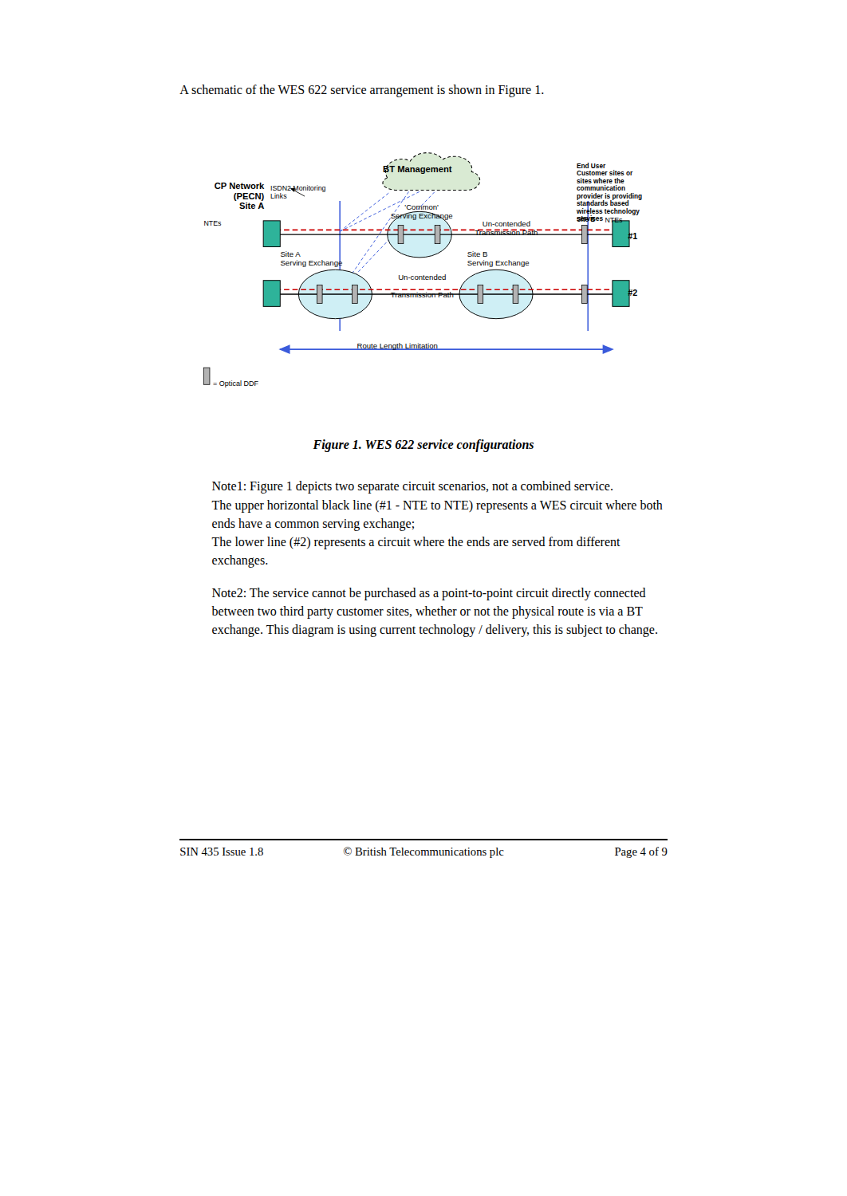A schematic of the WES 622 service arrangement is shown in Figure 1.
BT Management CP Network
(PECN)
Site A ISDN2 Monitoring
Links 'Common'
Serving Exchange End User
Customer sites or sites where the communication provider is providing standards based wireless technology services NTEs NTEs Un-contended
Transmission Path Site A
Serving Exchange Site B
Serving Exchange Un-contended
Transmission Path #1 #2 Route Length Limitation = Optical DDF Site B
Figure 1. WES 622 service configurations
Note1: Figure 1 depicts two separate circuit scenarios, not a combined service.
The upper horizontal black line (#1 - NTE to NTE) represents a WES circuit where both ends have a common serving exchange;
The lower line (#2) represents a circuit where the ends are served from different exchanges.
Note2: The service cannot be purchased as a point-to-point circuit directly connected between two third party customer sites, whether or not the physical route is via a BT exchange. This diagram is using current technology / delivery, this is subject to change.
SIN 435 Issue 1.8
© British Telecommunications plc
Page 4 of 9